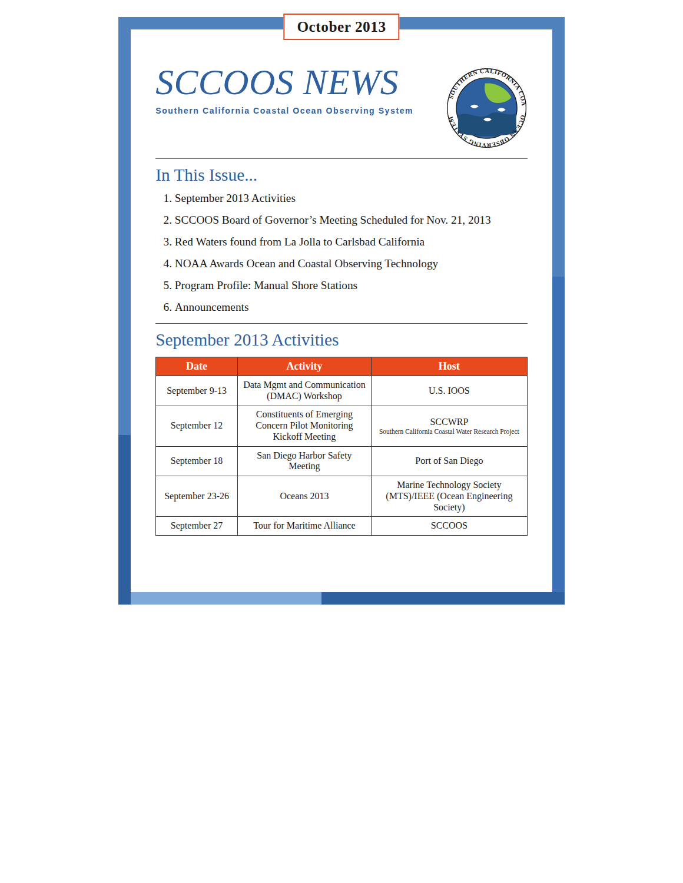October 2013
SCCOOS NEWS
Southern California Coastal Ocean Observing System
SOUTHERN CALIFORNIA COASTAL OCEAN OBSERVING SYSTEM
In This Issue...
September 2013 Activities
SCCOOS Board of Governor’s Meeting Scheduled for Nov. 21, 2013
Red Waters found from La Jolla to Carlsbad California
NOAA Awards Ocean and Coastal Observing Technology
Program Profile: Manual Shore Stations
Announcements
September 2013 Activities
| Date | Activity | Host |
| --- | --- | --- |
| September 9-13 | Data Mgmt and Communication (DMAC) Workshop | U.S. IOOS |
| September 12 | Constituents of Emerging Concern Pilot Monitoring Kickoff Meeting | SCCWRP Southern California Coastal Water Research Project |
| September 18 | San Diego Harbor Safety Meeting | Port of San Diego |
| September 23-26 | Oceans 2013 | Marine Technology Society (MTS)/IEEE (Ocean Engineering Society) |
| September 27 | Tour for Maritime Alliance | SCCOOS |